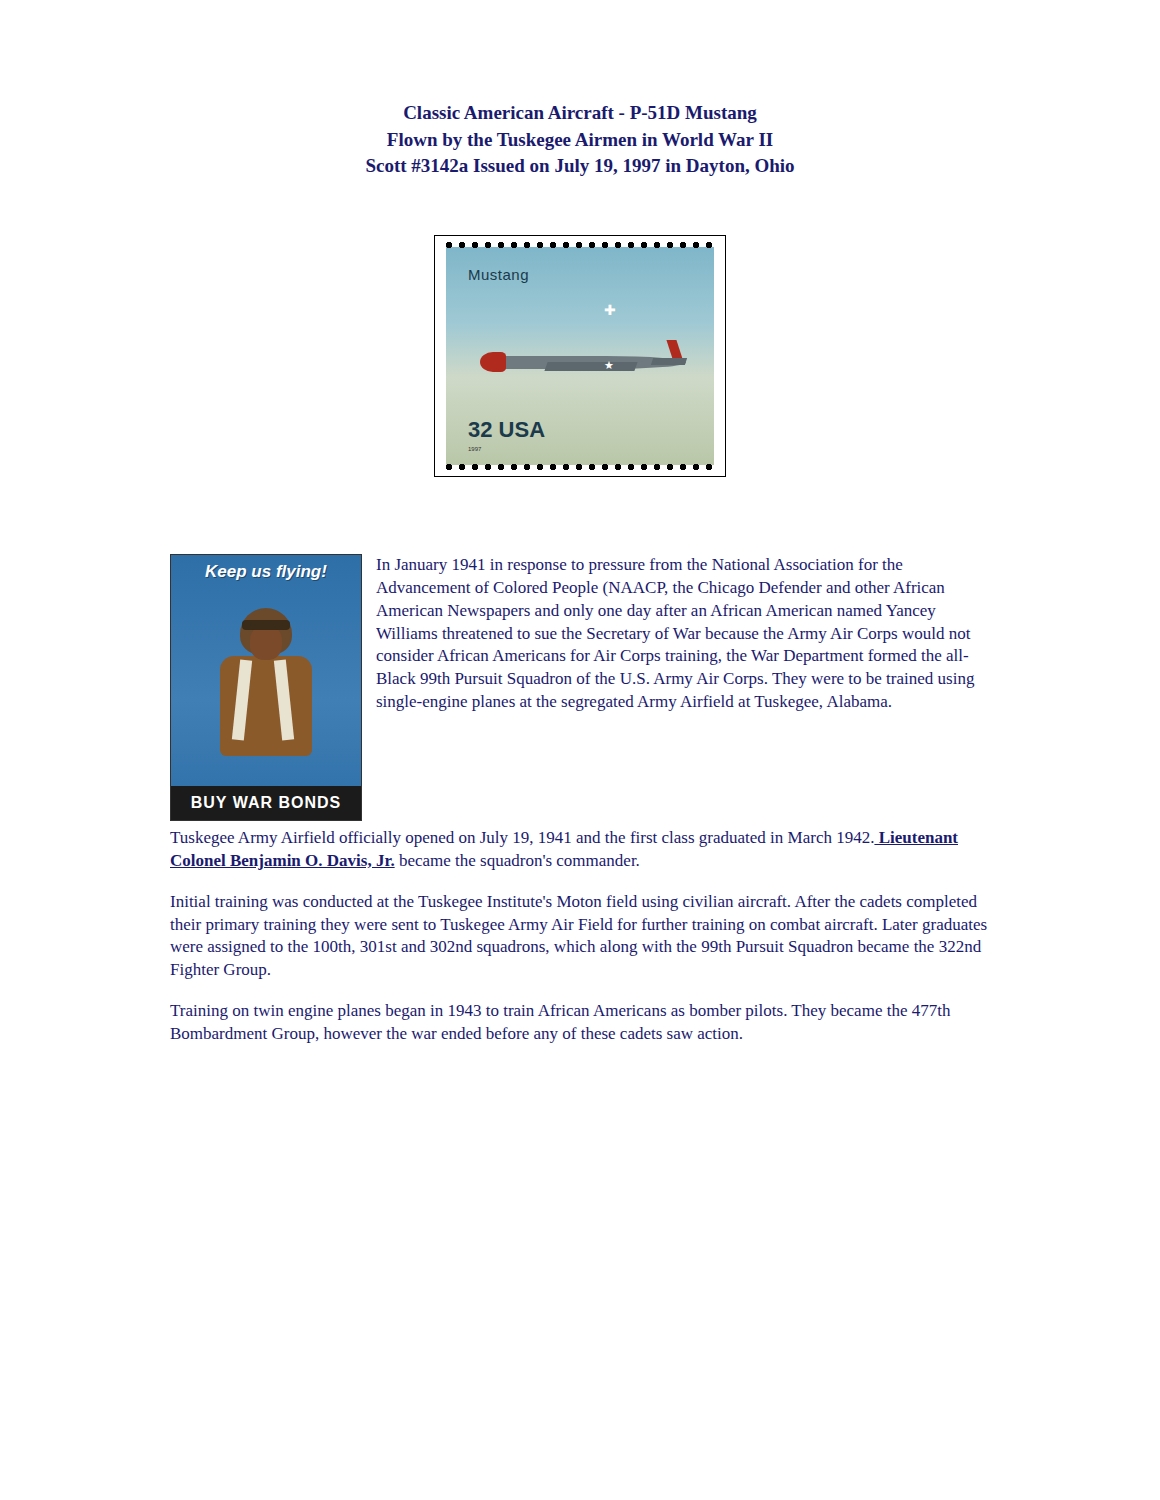Classic American Aircraft - P-51D Mustang
Flown by the Tuskegee Airmen in World War II
Scott #3142a Issued on July 19, 1997 in Dayton, Ohio
Mustang
✚
★
32 USA
1997
Keep us flying!
BUY WAR BONDS
In January 1941 in response to pressure from the National Association for the Advancement of Colored People (NAACP, the Chicago Defender and other African American Newspapers and only one day after an African American named Yancey Williams threatened to sue the Secretary of War because the Army Air Corps would not consider African Americans for Air Corps training, the War Department formed the all-Black 99th Pursuit Squadron of the U.S. Army Air Corps. They were to be trained using single-engine planes at the segregated Army Airfield at Tuskegee, Alabama.
Tuskegee Army Airfield officially opened on July 19, 1941 and the first class graduated in March 1942. Lieutenant Colonel Benjamin O. Davis, Jr. became the squadron's commander.
Initial training was conducted at the Tuskegee Institute's Moton field using civilian aircraft. After the cadets completed their primary training they were sent to Tuskegee Army Air Field for further training on combat aircraft. Later graduates were assigned to the 100th, 301st and 302nd squadrons, which along with the 99th Pursuit Squadron became the 322nd Fighter Group.
Training on twin engine planes began in 1943 to train African Americans as bomber pilots. They became the 477th Bombardment Group, however the war ended before any of these cadets saw action.